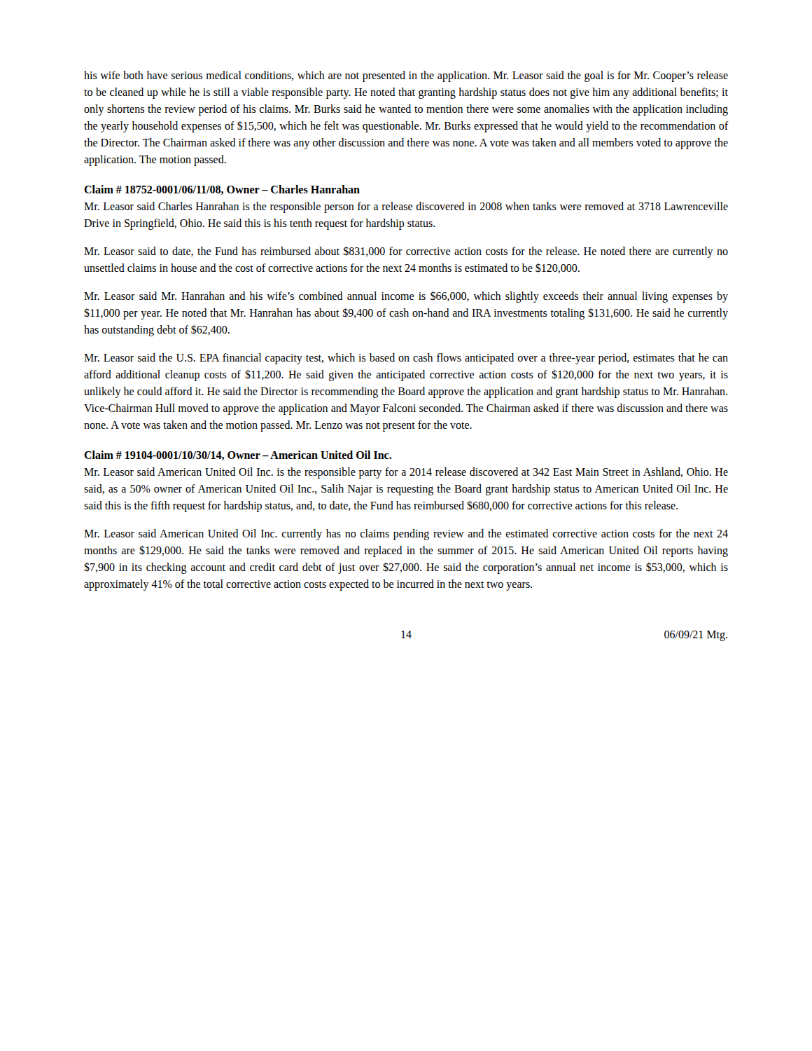his wife both have serious medical conditions, which are not presented in the application. Mr. Leasor said the goal is for Mr. Cooper’s release to be cleaned up while he is still a viable responsible party. He noted that granting hardship status does not give him any additional benefits; it only shortens the review period of his claims. Mr. Burks said he wanted to mention there were some anomalies with the application including the yearly household expenses of $15,500, which he felt was questionable. Mr. Burks expressed that he would yield to the recommendation of the Director. The Chairman asked if there was any other discussion and there was none. A vote was taken and all members voted to approve the application. The motion passed.
Claim # 18752-0001/06/11/08, Owner – Charles Hanrahan
Mr. Leasor said Charles Hanrahan is the responsible person for a release discovered in 2008 when tanks were removed at 3718 Lawrenceville Drive in Springfield, Ohio. He said this is his tenth request for hardship status.
Mr. Leasor said to date, the Fund has reimbursed about $831,000 for corrective action costs for the release. He noted there are currently no unsettled claims in house and the cost of corrective actions for the next 24 months is estimated to be $120,000.
Mr. Leasor said Mr. Hanrahan and his wife’s combined annual income is $66,000, which slightly exceeds their annual living expenses by $11,000 per year. He noted that Mr. Hanrahan has about $9,400 of cash on-hand and IRA investments totaling $131,600. He said he currently has outstanding debt of $62,400.
Mr. Leasor said the U.S. EPA financial capacity test, which is based on cash flows anticipated over a three-year period, estimates that he can afford additional cleanup costs of $11,200. He said given the anticipated corrective action costs of $120,000 for the next two years, it is unlikely he could afford it. He said the Director is recommending the Board approve the application and grant hardship status to Mr. Hanrahan. Vice-Chairman Hull moved to approve the application and Mayor Falconi seconded. The Chairman asked if there was discussion and there was none. A vote was taken and the motion passed. Mr. Lenzo was not present for the vote.
Claim # 19104-0001/10/30/14, Owner – American United Oil Inc.
Mr. Leasor said American United Oil Inc. is the responsible party for a 2014 release discovered at 342 East Main Street in Ashland, Ohio. He said, as a 50% owner of American United Oil Inc., Salih Najar is requesting the Board grant hardship status to American United Oil Inc. He said this is the fifth request for hardship status, and, to date, the Fund has reimbursed $680,000 for corrective actions for this release.
Mr. Leasor said American United Oil Inc. currently has no claims pending review and the estimated corrective action costs for the next 24 months are $129,000. He said the tanks were removed and replaced in the summer of 2015. He said American United Oil reports having $7,900 in its checking account and credit card debt of just over $27,000. He said the corporation’s annual net income is $53,000, which is approximately 41% of the total corrective action costs expected to be incurred in the next two years.
14 06/09/21 Mtg.